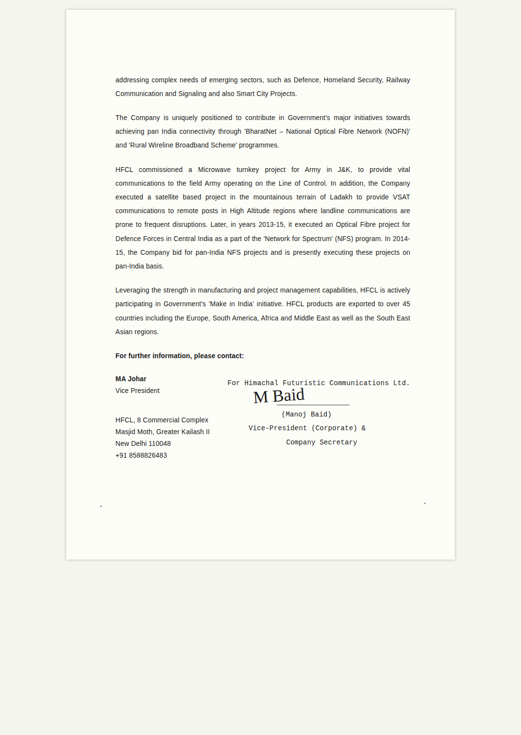addressing complex needs of emerging sectors, such as Defence, Homeland Security, Railway Communication and Signaling and also Smart City Projects.
The Company is uniquely positioned to contribute in Government's major initiatives towards achieving pan India connectivity through 'BharatNet – National Optical Fibre Network (NOFN)' and 'Rural Wireline Broadband Scheme' programmes.
HFCL commissioned a Microwave turnkey project for Army in J&K, to provide vital communications to the field Army operating on the Line of Control. In addition, the Company executed a satellite based project in the mountainous terrain of Ladakh to provide VSAT communications to remote posts in High Altitude regions where landline communications are prone to frequent disruptions. Later, in years 2013-15, it executed an Optical Fibre project for Defence Forces in Central India as a part of the 'Network for Spectrum' (NFS) program. In 2014-15, the Company bid for pan-India NFS projects and is presently executing these projects on pan-India basis.
Leveraging the strength in manufacturing and project management capabilities, HFCL is actively participating in Government's 'Make in India' initiative. HFCL products are exported to over 45 countries including the Europe, South America, Africa and Middle East as well as the South East Asian regions.
For further information, please contact:
MA Johar
Vice President
HFCL, 8 Commercial Complex
Masjid Moth, Greater Kailash II
New Delhi 110048
+91 8588826483
For Himachal Futuristic Communications Ltd.
M Baid
(Manoj Baid)
Vice-President (Corporate) &
Company Secretary
•
•